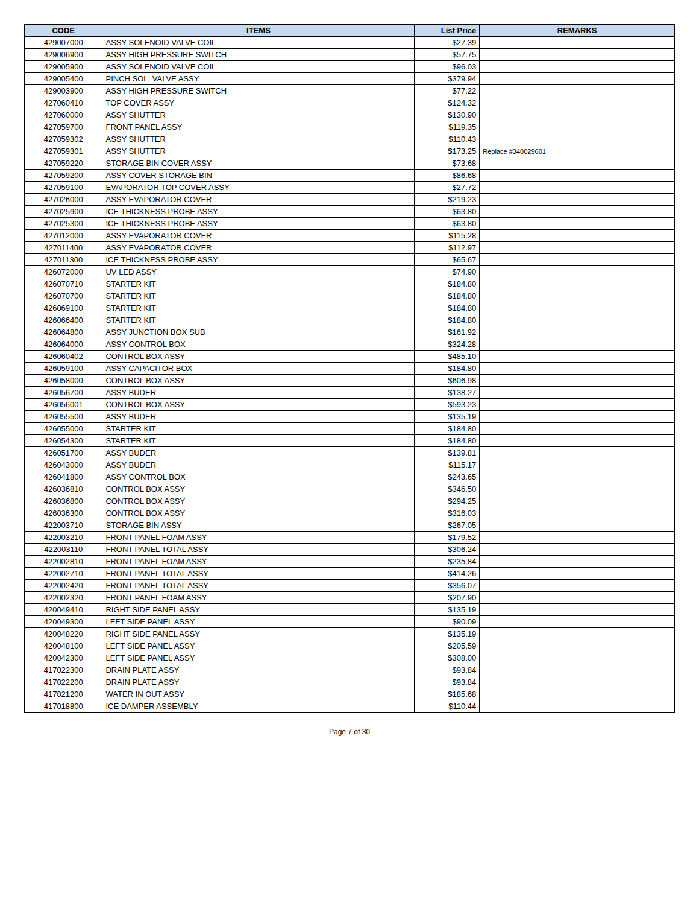| CODE | ITEMS | List Price | REMARKS |
| --- | --- | --- | --- |
| 429007000 | ASSY SOLENOID VALVE COIL | $27.39 | |
| 429006900 | ASSY HIGH PRESSURE SWITCH | $57.75 | |
| 429005900 | ASSY SOLENOID VALVE COIL | $96.03 | |
| 429005400 | PINCH SOL. VALVE ASSY | $379.94 | |
| 429003900 | ASSY HIGH PRESSURE SWITCH | $77.22 | |
| 427060410 | TOP COVER ASSY | $124.32 | |
| 427060000 | ASSY SHUTTER | $130.90 | |
| 427059700 | FRONT PANEL ASSY | $119.35 | |
| 427059302 | ASSY SHUTTER | $110.43 | |
| 427059301 | ASSY SHUTTER | $173.25 | Replace #340029601 |
| 427059220 | STORAGE BIN COVER ASSY | $73.68 | |
| 427059200 | ASSY COVER STORAGE BIN | $86.68 | |
| 427059100 | EVAPORATOR TOP COVER ASSY | $27.72 | |
| 427026000 | ASSY EVAPORATOR COVER | $219.23 | |
| 427025900 | ICE THICKNESS PROBE ASSY | $63.80 | |
| 427025300 | ICE THICKNESS PROBE ASSY | $63.80 | |
| 427012000 | ASSY EVAPORATOR COVER | $115.28 | |
| 427011400 | ASSY EVAPORATOR COVER | $112.97 | |
| 427011300 | ICE THICKNESS PROBE ASSY | $65.67 | |
| 426072000 | UV LED ASSY | $74.90 | |
| 426070710 | STARTER KIT | $184.80 | |
| 426070700 | STARTER KIT | $184.80 | |
| 426069100 | STARTER KIT | $184.80 | |
| 426066400 | STARTER KIT | $184.80 | |
| 426064800 | ASSY JUNCTION BOX SUB | $161.92 | |
| 426064000 | ASSY CONTROL BOX | $324.28 | |
| 426060402 | CONTROL BOX ASSY | $485.10 | |
| 426059100 | ASSY CAPACITOR BOX | $184.80 | |
| 426058000 | CONTROL BOX ASSY | $606.98 | |
| 426056700 | ASSY BUDER | $138.27 | |
| 426056001 | CONTROL BOX ASSY | $593.23 | |
| 426055500 | ASSY BUDER | $135.19 | |
| 426055000 | STARTER KIT | $184.80 | |
| 426054300 | STARTER KIT | $184.80 | |
| 426051700 | ASSY BUDER | $139.81 | |
| 426043000 | ASSY BUDER | $115.17 | |
| 426041800 | ASSY CONTROL BOX | $243.65 | |
| 426036810 | CONTROL BOX ASSY | $346.50 | |
| 426036800 | CONTROL BOX ASSY | $294.25 | |
| 426036300 | CONTROL BOX ASSY | $316.03 | |
| 422003710 | STORAGE BIN ASSY | $267.05 | |
| 422003210 | FRONT PANEL FOAM ASSY | $179.52 | |
| 422003110 | FRONT PANEL TOTAL ASSY | $306.24 | |
| 422002810 | FRONT PANEL FOAM ASSY | $235.84 | |
| 422002710 | FRONT PANEL TOTAL ASSY | $414.26 | |
| 422002420 | FRONT PANEL TOTAL ASSY | $356.07 | |
| 422002320 | FRONT PANEL FOAM ASSY | $207.90 | |
| 420049410 | RIGHT SIDE PANEL ASSY | $135.19 | |
| 420049300 | LEFT SIDE PANEL ASSY | $90.09 | |
| 420048220 | RIGHT SIDE PANEL ASSY | $135.19 | |
| 420048100 | LEFT SIDE PANEL ASSY | $205.59 | |
| 420042300 | LEFT SIDE PANEL ASSY | $308.00 | |
| 417022300 | DRAIN PLATE ASSY | $93.84 | |
| 417022200 | DRAIN PLATE ASSY | $93.84 | |
| 417021200 | WATER IN OUT ASSY | $185.68 | |
| 417018800 | ICE DAMPER ASSEMBLY | $110.44 | |
Page 7 of 30